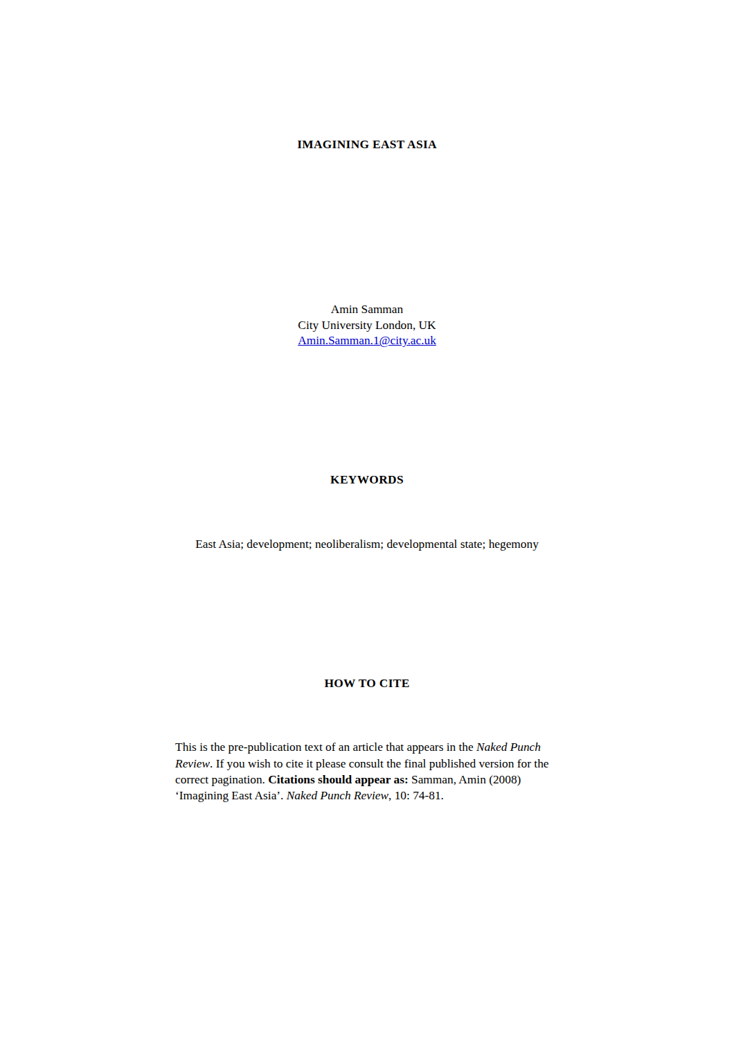IMAGINING EAST ASIA
Amin Samman
City University London, UK
Amin.Samman.1@city.ac.uk
KEYWORDS
East Asia; development; neoliberalism; developmental state; hegemony
HOW TO CITE
This is the pre-publication text of an article that appears in the Naked Punch Review. If you wish to cite it please consult the final published version for the correct pagination. Citations should appear as: Samman, Amin (2008) ‘Imagining East Asia’. Naked Punch Review, 10: 74-81.